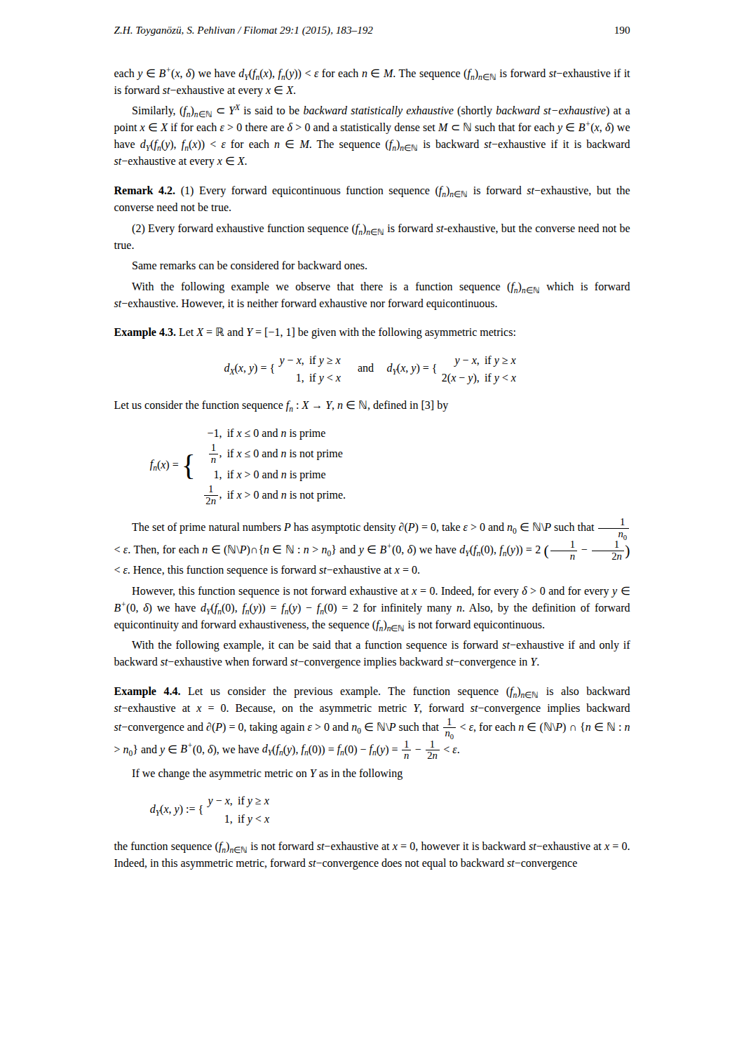Z.H. Toyganözü, S. Pehlivan / Filomat 29:1 (2015), 183–192 190
each y ∈ B+(x, δ) we have dY(fn(x), fn(y)) < ε for each n ∈ M. The sequence (fn)n∈ℕ is forward st−exhaustive if it is forward st−exhaustive at every x ∈ X.
Similarly, (fn)n∈ℕ ⊂ YX is said to be backward statistically exhaustive (shortly backward st−exhaustive) at a point x ∈ X if for each ε > 0 there are δ > 0 and a statistically dense set M ⊂ ℕ such that for each y ∈ B+(x, δ) we have dY(fn(y), fn(x)) < ε for each n ∈ M. The sequence (fn)n∈ℕ is backward st−exhaustive if it is backward st−exhaustive at every x ∈ X.
Remark 4.2. (1) Every forward equicontinuous function sequence (fn)n∈ℕ is forward st−exhaustive, but the converse need not be true.
(2) Every forward exhaustive function sequence (fn)n∈ℕ is forward st-exhaustive, but the converse need not be true.
Same remarks can be considered for backward ones.
With the following example we observe that there is a function sequence (fn)n∈ℕ which is forward st−exhaustive. However, it is neither forward exhaustive nor forward equicontinuous.
Example 4.3. Let X = ℝ and Y = [−1, 1] be given with the following asymmetric metrics:
dX(x, y) = {
| y − x , | if y ≥ x |
| 1, | if y < x |
and dY(x, y) = {
| y − x , | if y ≥ x |
| 2( x − y ), | if y < x |
Let us consider the function sequence fn : X → Y, n ∈ ℕ, defined in [3] by
fn(x) = {
| −1, | if x ≤ 0 and n is prime |
| 1 n , | if x ≤ 0 and n is not prime |
| 1, | if x > 0 and n is prime |
| 1 2 n , | if x > 0 and n is not prime. |
The set of prime natural numbers P has asymptotic density ∂(P) = 0, take ε > 0 and n0 ∈ ℕ\P such that 1 n0 < ε. Then, for each n ∈ (ℕ\P)∩{n ∈ ℕ : n > n0} and y ∈ B+(0, δ) we have dY(fn(0), fn(y)) = 2 (1 n − 12n) < ε. Hence, this function sequence is forward st−exhaustive at x = 0.
However, this function sequence is not forward exhaustive at x = 0. Indeed, for every δ > 0 and for every y ∈ B+(0, δ) we have dY(fn(0), fn(y)) = fn(y) − fn(0) = 2 for infinitely many n. Also, by the definition of forward equicontinuity and forward exhaustiveness, the sequence (fn)n∈ℕ is not forward equicontinuous.
With the following example, it can be said that a function sequence is forward st−exhaustive if and only if backward st−exhaustive when forward st−convergence implies backward st−convergence in Y.
Example 4.4. Let us consider the previous example. The function sequence (fn)n∈ℕ is also backward st−exhaustive at x = 0. Because, on the asymmetric metric Y, forward st−convergence implies backward st−convergence and ∂(P) = 0, taking again ε > 0 and n0 ∈ ℕ\P such that 1 n0 < ε, for each n ∈ (ℕ\P) ∩ {n ∈ ℕ : n > n0} and y ∈ B+(0, δ), we have dY(fn(y), fn(0)) = fn(0) − fn(y) = 1 n − 12n < ε.
If we change the asymmetric metric on Y as in the following
dY(x, y) := {
| y − x , | if y ≥ x |
| 1, | if y < x |
the function sequence (fn)n∈ℕ is not forward st−exhaustive at x = 0, however it is backward st−exhaustive at x = 0. Indeed, in this asymmetric metric, forward st−convergence does not equal to backward st−convergence